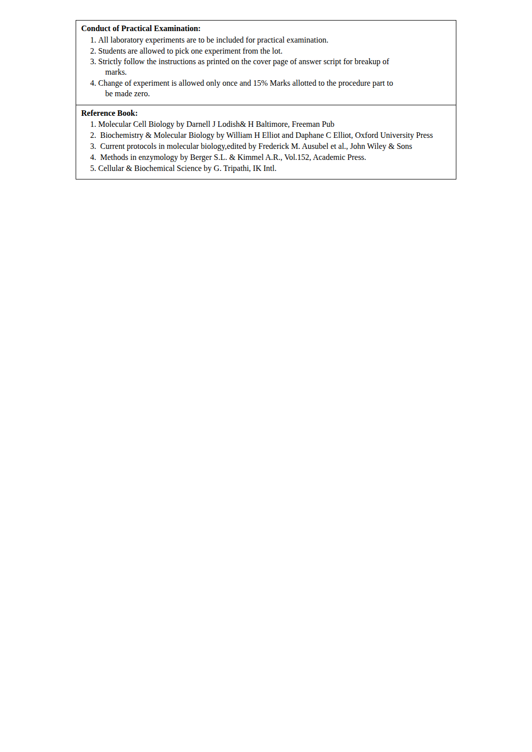Conduct of Practical Examination:
All laboratory experiments are to be included for practical examination.
Students are allowed to pick one experiment from the lot.
Strictly follow the instructions as printed on the cover page of answer script for breakup of marks.
Change of experiment is allowed only once and 15% Marks allotted to the procedure part to be made zero.
Reference Book:
Molecular Cell Biology by Darnell J Lodish& H Baltimore, Freeman Pub
Biochemistry & Molecular Biology by William H Elliot and Daphane C Elliot, Oxford University Press
Current protocols in molecular biology,edited by Frederick M. Ausubel et al., John Wiley & Sons
Methods in enzymology by Berger S.L. & Kimmel A.R., Vol.152, Academic Press.
Cellular & Biochemical Science by G. Tripathi, IK Intl.